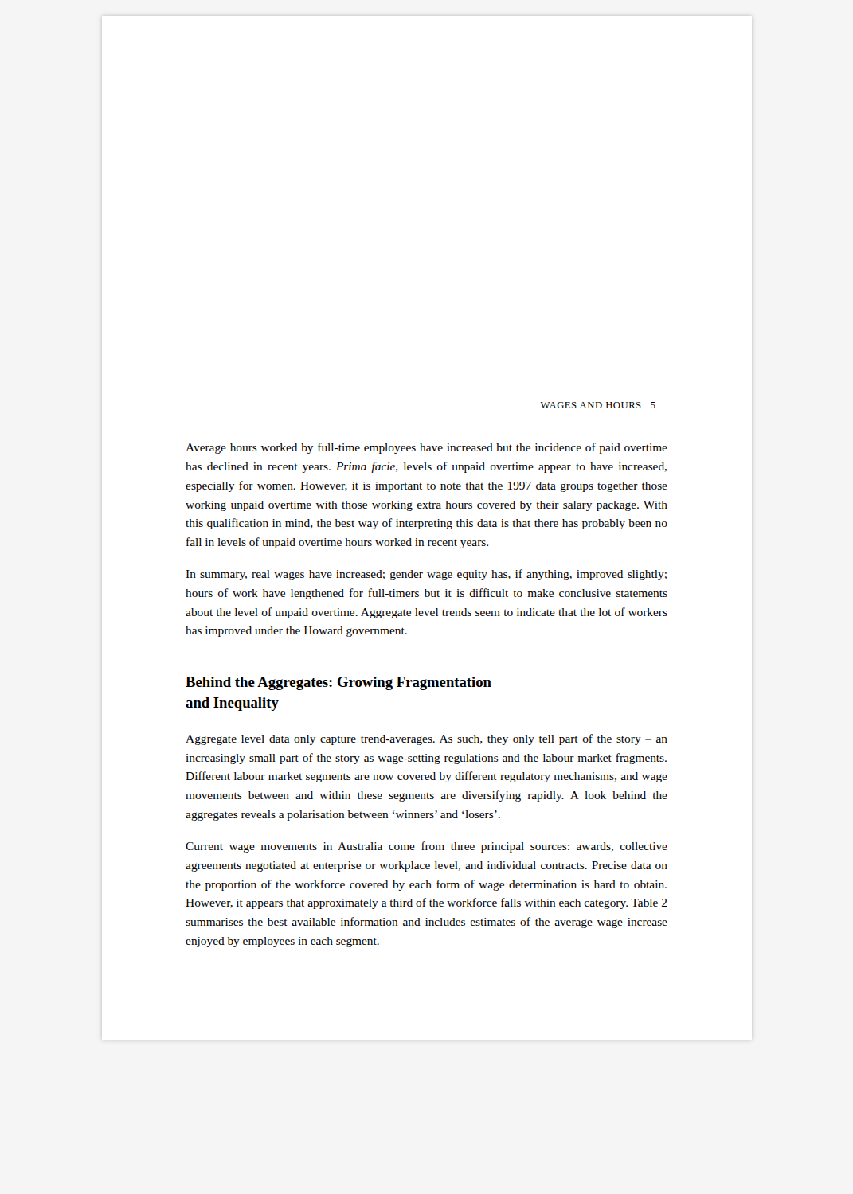WAGES AND HOURS 5
Average hours worked by full-time employees have increased but the incidence of paid overtime has declined in recent years. Prima facie, levels of unpaid overtime appear to have increased, especially for women. However, it is important to note that the 1997 data groups together those working unpaid overtime with those working extra hours covered by their salary package. With this qualification in mind, the best way of interpreting this data is that there has probably been no fall in levels of unpaid overtime hours worked in recent years.
In summary, real wages have increased; gender wage equity has, if anything, improved slightly; hours of work have lengthened for full-timers but it is difficult to make conclusive statements about the level of unpaid overtime. Aggregate level trends seem to indicate that the lot of workers has improved under the Howard government.
Behind the Aggregates: Growing Fragmentation
and Inequality
Aggregate level data only capture trend-averages. As such, they only tell part of the story – an increasingly small part of the story as wage-setting regulations and the labour market fragments. Different labour market segments are now covered by different regulatory mechanisms, and wage movements between and within these segments are diversifying rapidly. A look behind the aggregates reveals a polarisation between ‘winners’ and ‘losers’.
Current wage movements in Australia come from three principal sources: awards, collective agreements negotiated at enterprise or workplace level, and individual contracts. Precise data on the proportion of the workforce covered by each form of wage determination is hard to obtain. However, it appears that approximately a third of the workforce falls within each category. Table 2 summarises the best available information and includes estimates of the average wage increase enjoyed by employees in each segment.